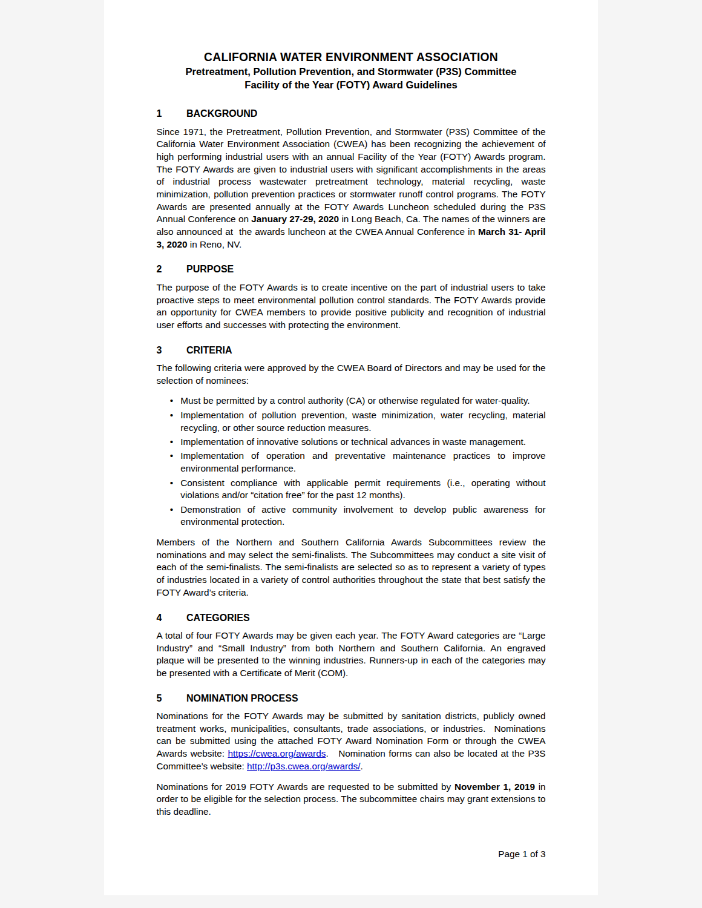CALIFORNIA WATER ENVIRONMENT ASSOCIATION
Pretreatment, Pollution Prevention, and Stormwater (P3S) Committee
Facility of the Year (FOTY) Award Guidelines
1 BACKGROUND
Since 1971, the Pretreatment, Pollution Prevention, and Stormwater (P3S) Committee of the California Water Environment Association (CWEA) has been recognizing the achievement of high performing industrial users with an annual Facility of the Year (FOTY) Awards program. The FOTY Awards are given to industrial users with significant accomplishments in the areas of industrial process wastewater pretreatment technology, material recycling, waste minimization, pollution prevention practices or stormwater runoff control programs. The FOTY Awards are presented annually at the FOTY Awards Luncheon scheduled during the P3S Annual Conference on January 27-29, 2020 in Long Beach, Ca. The names of the winners are also announced at the awards luncheon at the CWEA Annual Conference in March 31- April 3, 2020 in Reno, NV.
2 PURPOSE
The purpose of the FOTY Awards is to create incentive on the part of industrial users to take proactive steps to meet environmental pollution control standards. The FOTY Awards provide an opportunity for CWEA members to provide positive publicity and recognition of industrial user efforts and successes with protecting the environment.
3 CRITERIA
The following criteria were approved by the CWEA Board of Directors and may be used for the selection of nominees:
Must be permitted by a control authority (CA) or otherwise regulated for water-quality.
Implementation of pollution prevention, waste minimization, water recycling, material recycling, or other source reduction measures.
Implementation of innovative solutions or technical advances in waste management.
Implementation of operation and preventative maintenance practices to improve environmental performance.
Consistent compliance with applicable permit requirements (i.e., operating without violations and/or “citation free” for the past 12 months).
Demonstration of active community involvement to develop public awareness for environmental protection.
Members of the Northern and Southern California Awards Subcommittees review the nominations and may select the semi-finalists. The Subcommittees may conduct a site visit of each of the semi-finalists. The semi-finalists are selected so as to represent a variety of types of industries located in a variety of control authorities throughout the state that best satisfy the FOTY Award’s criteria.
4 CATEGORIES
A total of four FOTY Awards may be given each year. The FOTY Award categories are “Large Industry” and “Small Industry” from both Northern and Southern California. An engraved plaque will be presented to the winning industries. Runners-up in each of the categories may be presented with a Certificate of Merit (COM).
5 NOMINATION PROCESS
Nominations for the FOTY Awards may be submitted by sanitation districts, publicly owned treatment works, municipalities, consultants, trade associations, or industries. Nominations can be submitted using the attached FOTY Award Nomination Form or through the CWEA Awards website: https://cwea.org/awards. Nomination forms can also be located at the P3S Committee’s website: http://p3s.cwea.org/awards/.
Nominations for 2019 FOTY Awards are requested to be submitted by November 1, 2019 in order to be eligible for the selection process. The subcommittee chairs may grant extensions to this deadline.
Page 1 of 3